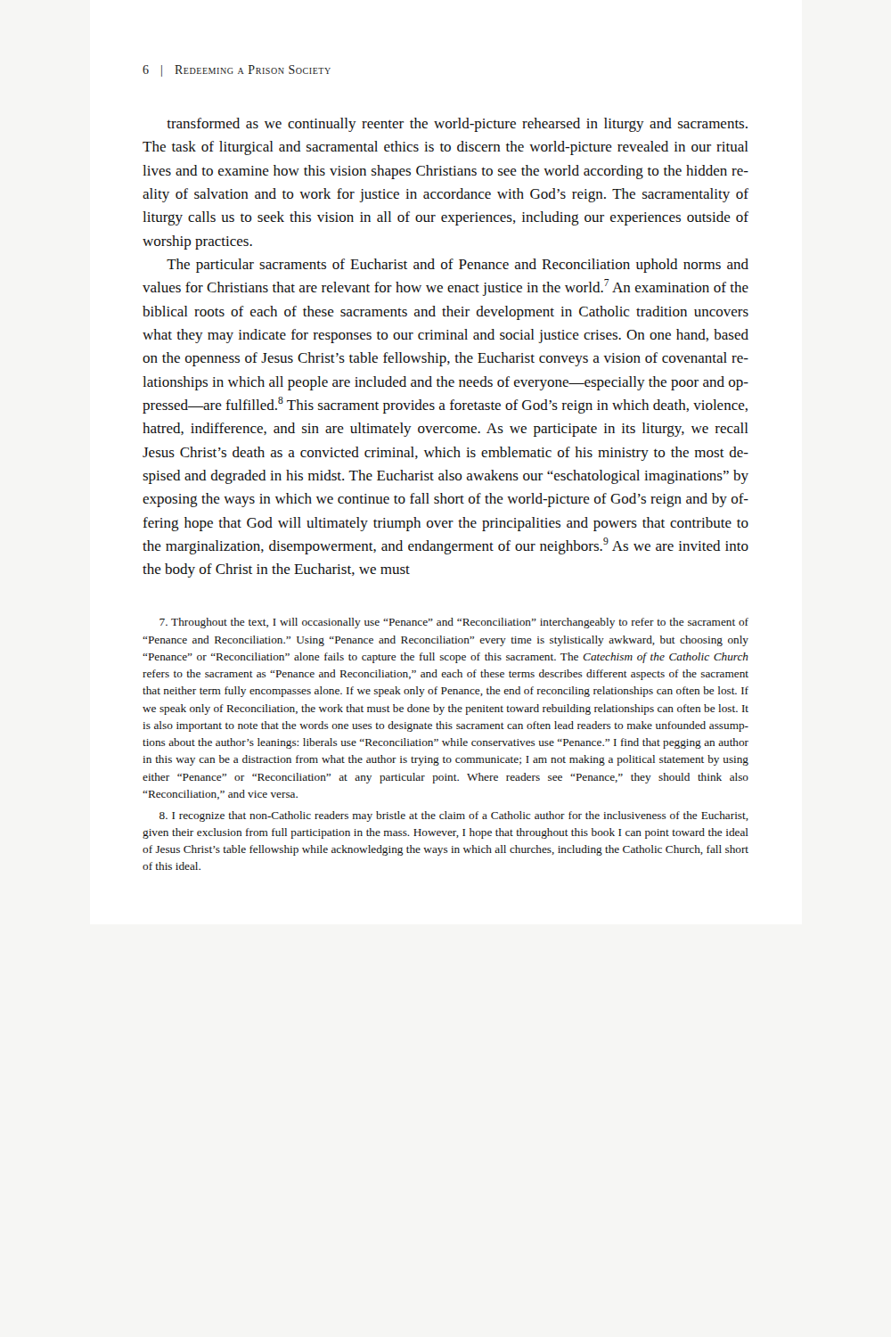6|Redeeming a Prison Society
transformed as we continually reenter the world-picture rehearsed in liturgy and sacraments. The task of liturgical and sacramental ethics is to discern the world-picture revealed in our ritual lives and to examine how this vision shapes Christians to see the world according to the hidden reality of salvation and to work for justice in accordance with God’s reign. The sacramentality of liturgy calls us to seek this vision in all of our experiences, including our experiences outside of worship practices.
The particular sacraments of Eucharist and of Penance and Reconciliation uphold norms and values for Christians that are relevant for how we enact justice in the world.7 An examination of the biblical roots of each of these sacraments and their development in Catholic tradition uncovers what they may indicate for responses to our criminal and social justice crises. On one hand, based on the openness of Jesus Christ’s table fellowship, the Eucharist conveys a vision of covenantal relationships in which all people are included and the needs of everyone—especially the poor and oppressed—are fulfilled.8 This sacrament provides a foretaste of God’s reign in which death, violence, hatred, indifference, and sin are ultimately overcome. As we participate in its liturgy, we recall Jesus Christ’s death as a convicted criminal, which is emblematic of his ministry to the most despised and degraded in his midst. The Eucharist also awakens our “eschatological imaginations” by exposing the ways in which we continue to fall short of the world-picture of God’s reign and by offering hope that God will ultimately triumph over the principalities and powers that contribute to the marginalization, disempowerment, and endangerment of our neighbors.9 As we are invited into the body of Christ in the Eucharist, we must
7. Throughout the text, I will occasionally use “Penance” and “Reconciliation” interchangeably to refer to the sacrament of “Penance and Reconciliation.” Using “Penance and Reconciliation” every time is stylistically awkward, but choosing only “Penance” or “Reconciliation” alone fails to capture the full scope of this sacrament. The Catechism of the Catholic Church refers to the sacrament as “Penance and Reconciliation,” and each of these terms describes different aspects of the sacrament that neither term fully encompasses alone. If we speak only of Penance, the end of reconciling relationships can often be lost. If we speak only of Reconciliation, the work that must be done by the penitent toward rebuilding relationships can often be lost. It is also important to note that the words one uses to designate this sacrament can often lead readers to make unfounded assumptions about the author’s leanings: liberals use “Reconciliation” while conservatives use “Penance.” I find that pegging an author in this way can be a distraction from what the author is trying to communicate; I am not making a political statement by using either “Penance” or “Reconciliation” at any particular point. Where readers see “Penance,” they should think also “Reconciliation,” and vice versa.
8. I recognize that non-Catholic readers may bristle at the claim of a Catholic author for the inclusiveness of the Eucharist, given their exclusion from full participation in the mass. However, I hope that throughout this book I can point toward the ideal of Jesus Christ’s table fellowship while acknowledging the ways in which all churches, including the Catholic Church, fall short of this ideal.